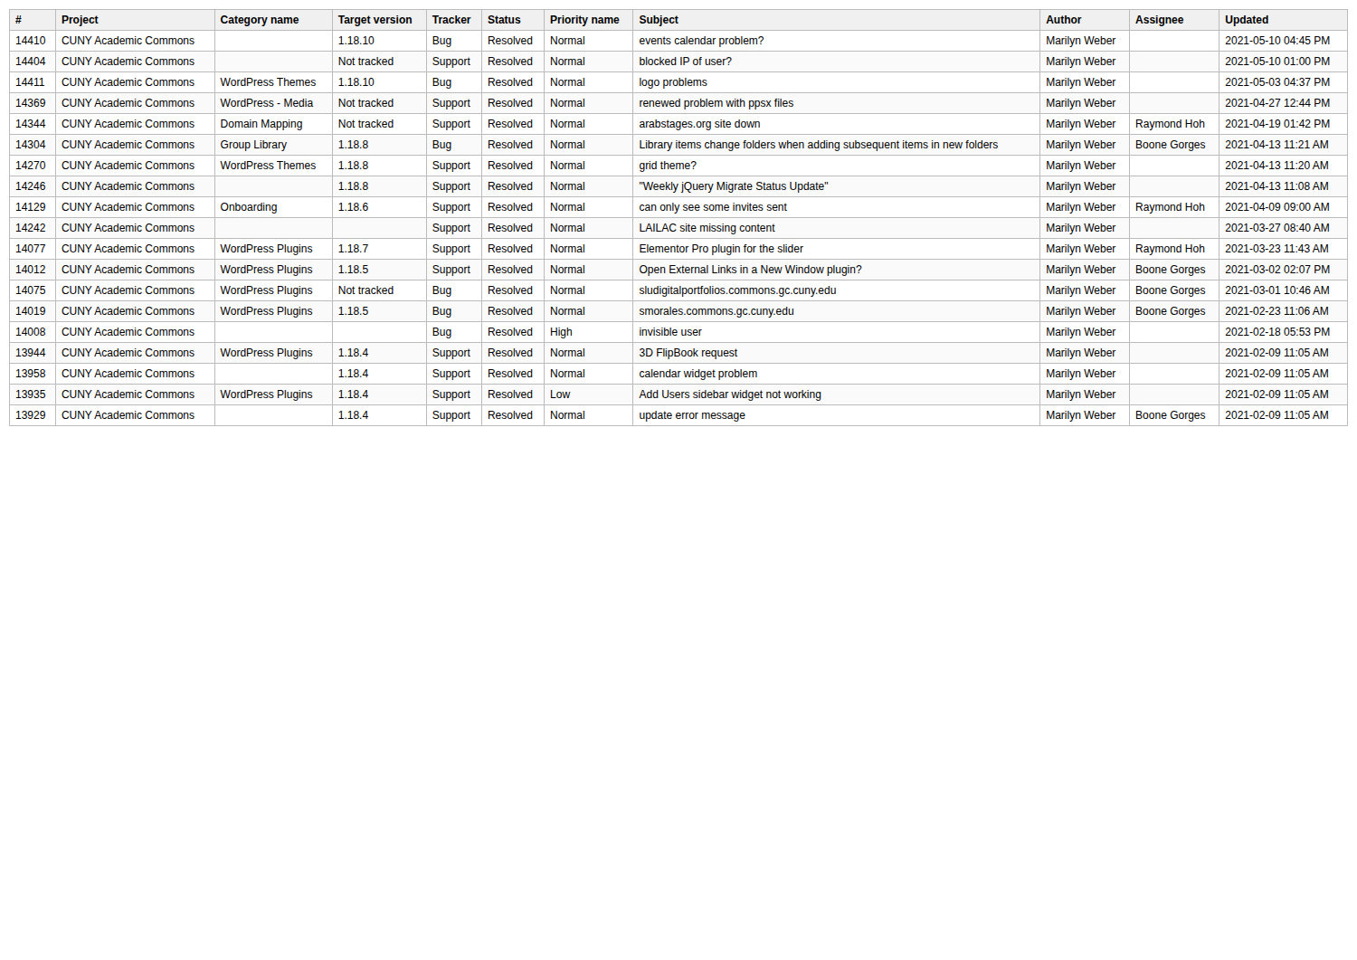| # | Project | Category name | Target version | Tracker | Status | Priority name | Subject | Author | Assignee | Updated |
| --- | --- | --- | --- | --- | --- | --- | --- | --- | --- | --- |
| 14410 | CUNY Academic Commons | | 1.18.10 | Bug | Resolved | Normal | events calendar problem? | Marilyn Weber | | 2021-05-10 04:45 PM |
| 14404 | CUNY Academic Commons | | Not tracked | Support | Resolved | Normal | blocked IP of user? | Marilyn Weber | | 2021-05-10 01:00 PM |
| 14411 | CUNY Academic Commons | WordPress Themes | 1.18.10 | Bug | Resolved | Normal | logo problems | Marilyn Weber | | 2021-05-03 04:37 PM |
| 14369 | CUNY Academic Commons | WordPress - Media | Not tracked | Support | Resolved | Normal | renewed problem with ppsx files | Marilyn Weber | | 2021-04-27 12:44 PM |
| 14344 | CUNY Academic Commons | Domain Mapping | Not tracked | Support | Resolved | Normal | arabstages.org site down | Marilyn Weber | Raymond Hoh | 2021-04-19 01:42 PM |
| 14304 | CUNY Academic Commons | Group Library | 1.18.8 | Bug | Resolved | Normal | Library items change folders when adding subsequent items in new folders | Marilyn Weber | Boone Gorges | 2021-04-13 11:21 AM |
| 14270 | CUNY Academic Commons | WordPress Themes | 1.18.8 | Support | Resolved | Normal | grid theme? | Marilyn Weber | | 2021-04-13 11:20 AM |
| 14246 | CUNY Academic Commons | | 1.18.8 | Support | Resolved | Normal | "Weekly jQuery Migrate Status Update" | Marilyn Weber | | 2021-04-13 11:08 AM |
| 14129 | CUNY Academic Commons | Onboarding | 1.18.6 | Support | Resolved | Normal | can only see some invites sent | Marilyn Weber | Raymond Hoh | 2021-04-09 09:00 AM |
| 14242 | CUNY Academic Commons | | | Support | Resolved | Normal | LAILAC site missing content | Marilyn Weber | | 2021-03-27 08:40 AM |
| 14077 | CUNY Academic Commons | WordPress Plugins | 1.18.7 | Support | Resolved | Normal | Elementor Pro plugin for the slider | Marilyn Weber | Raymond Hoh | 2021-03-23 11:43 AM |
| 14012 | CUNY Academic Commons | WordPress Plugins | 1.18.5 | Support | Resolved | Normal | Open External Links in a New Window plugin? | Marilyn Weber | Boone Gorges | 2021-03-02 02:07 PM |
| 14075 | CUNY Academic Commons | WordPress Plugins | Not tracked | Bug | Resolved | Normal | sludigitalportfolios.commons.gc.cuny.edu | Marilyn Weber | Boone Gorges | 2021-03-01 10:46 AM |
| 14019 | CUNY Academic Commons | WordPress Plugins | 1.18.5 | Bug | Resolved | Normal | smorales.commons.gc.cuny.edu | Marilyn Weber | Boone Gorges | 2021-02-23 11:06 AM |
| 14008 | CUNY Academic Commons | | | Bug | Resolved | High | invisible user | Marilyn Weber | | 2021-02-18 05:53 PM |
| 13944 | CUNY Academic Commons | WordPress Plugins | 1.18.4 | Support | Resolved | Normal | 3D FlipBook request | Marilyn Weber | | 2021-02-09 11:05 AM |
| 13958 | CUNY Academic Commons | | 1.18.4 | Support | Resolved | Normal | calendar widget problem | Marilyn Weber | | 2021-02-09 11:05 AM |
| 13935 | CUNY Academic Commons | WordPress Plugins | 1.18.4 | Support | Resolved | Low | Add Users sidebar widget not working | Marilyn Weber | | 2021-02-09 11:05 AM |
| 13929 | CUNY Academic Commons | | 1.18.4 | Support | Resolved | Normal | update error message | Marilyn Weber | Boone Gorges | 2021-02-09 11:05 AM |